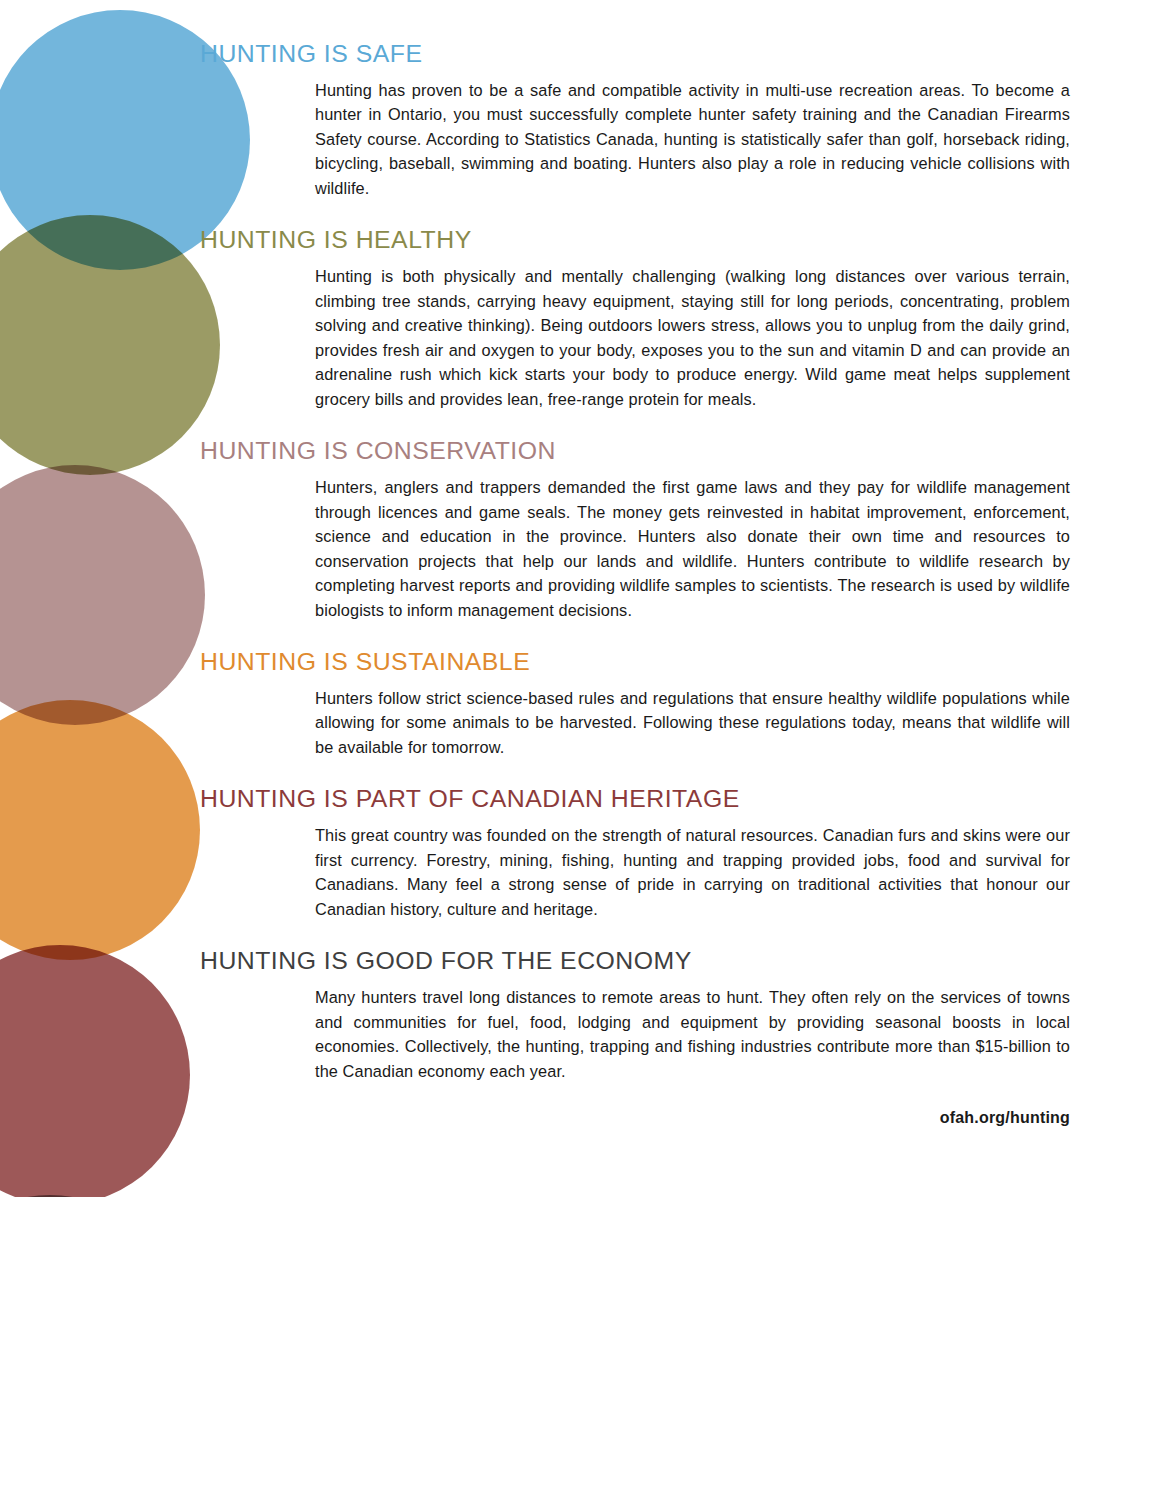HUNTING IS SAFE
Hunting has proven to be a safe and compatible activity in multi-use recreation areas. To become a hunter in Ontario, you must successfully complete hunter safety training and the Canadian Firearms Safety course. According to Statistics Canada, hunting is statistically safer than golf, horseback riding, bicycling, baseball, swimming and boating. Hunters also play a role in reducing vehicle collisions with wildlife.
HUNTING IS HEALTHY
Hunting is both physically and mentally challenging (walking long distances over various terrain, climbing tree stands, carrying heavy equipment, staying still for long periods, concentrating, problem solving and creative thinking). Being outdoors lowers stress, allows you to unplug from the daily grind, provides fresh air and oxygen to your body, exposes you to the sun and vitamin D and can provide an adrenaline rush which kick starts your body to produce energy. Wild game meat helps supplement grocery bills and provides lean, free-range protein for meals.
HUNTING IS CONSERVATION
Hunters, anglers and trappers demanded the first game laws and they pay for wildlife management through licences and game seals. The money gets reinvested in habitat improvement, enforcement, science and education in the province. Hunters also donate their own time and resources to conservation projects that help our lands and wildlife. Hunters contribute to wildlife research by completing harvest reports and providing wildlife samples to scientists. The research is used by wildlife biologists to inform management decisions.
HUNTING IS SUSTAINABLE
Hunters follow strict science-based rules and regulations that ensure healthy wildlife populations while allowing for some animals to be harvested. Following these regulations today, means that wildlife will be available for tomorrow.
HUNTING IS PART OF CANADIAN HERITAGE
This great country was founded on the strength of natural resources. Canadian furs and skins were our first currency. Forestry, mining, fishing, hunting and trapping provided jobs, food and survival for Canadians. Many feel a strong sense of pride in carrying on traditional activities that honour our Canadian history, culture and heritage.
HUNTING IS GOOD FOR THE ECONOMY
Many hunters travel long distances to remote areas to hunt. They often rely on the services of towns and communities for fuel, food, lodging and equipment by providing seasonal boosts in local economies. Collectively, the hunting, trapping and fishing industries contribute more than $15-billion to the Canadian economy each year.
ofah.org/hunting